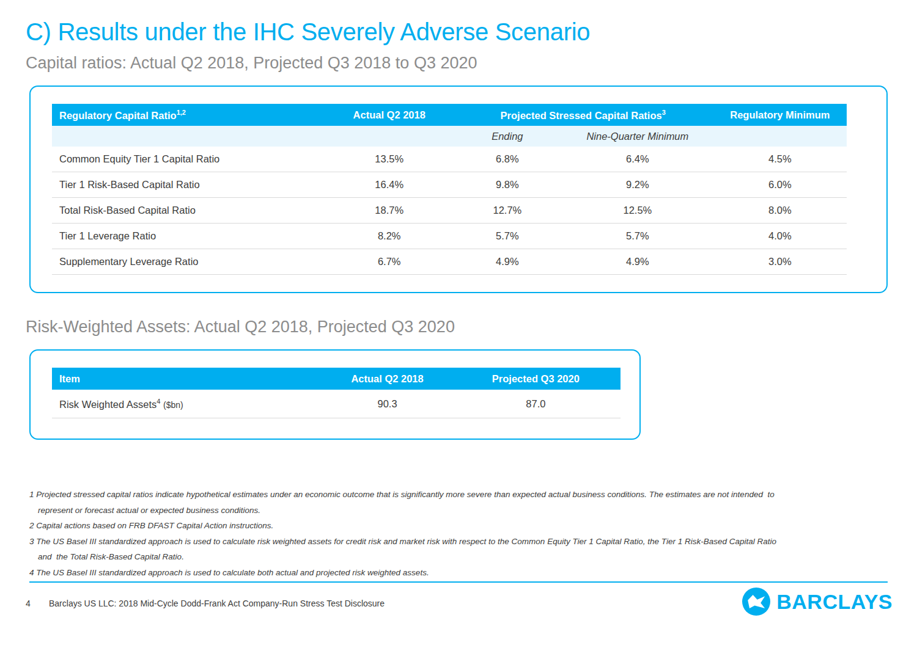C) Results under the IHC Severely Adverse Scenario
Capital ratios: Actual Q2 2018, Projected Q3 2018 to Q3 2020
| Regulatory Capital Ratio 1,2 | Actual Q2 2018 | Projected Stressed Capital Ratios 3 | Regulatory Minimum |
| --- | --- | --- | --- |
| | | Ending | Nine-Quarter Minimum | |
| Common Equity Tier 1 Capital Ratio | 13.5% | 6.8% | 6.4% | 4.5% |
| Tier 1 Risk-Based Capital Ratio | 16.4% | 9.8% | 9.2% | 6.0% |
| Total Risk-Based Capital Ratio | 18.7% | 12.7% | 12.5% | 8.0% |
| Tier 1 Leverage Ratio | 8.2% | 5.7% | 5.7% | 4.0% |
| Supplementary Leverage Ratio | 6.7% | 4.9% | 4.9% | 3.0% |
Risk-Weighted Assets: Actual Q2 2018, Projected Q3 2020
| Item | Actual Q2 2018 | Projected Q3 2020 |
| --- | --- | --- |
| Risk Weighted Assets 4 ($bn) | 90.3 | 87.0 |
1 Projected stressed capital ratios indicate hypothetical estimates under an economic outcome that is significantly more severe than expected actual business conditions. The estimates are not intended to
represent or forecast actual or expected business conditions.
2 Capital actions based on FRB DFAST Capital Action instructions.
3 The US Basel III standardized approach is used to calculate risk weighted assets for credit risk and market risk with respect to the Common Equity Tier 1 Capital Ratio, the Tier 1 Risk-Based Capital Ratio
and the Total Risk-Based Capital Ratio.
4 The US Basel III standardized approach is used to calculate both actual and projected risk weighted assets.
4
Barclays US LLC: 2018 Mid-Cycle Dodd-Frank Act Company-Run Stress Test Disclosure
BARCLAYS